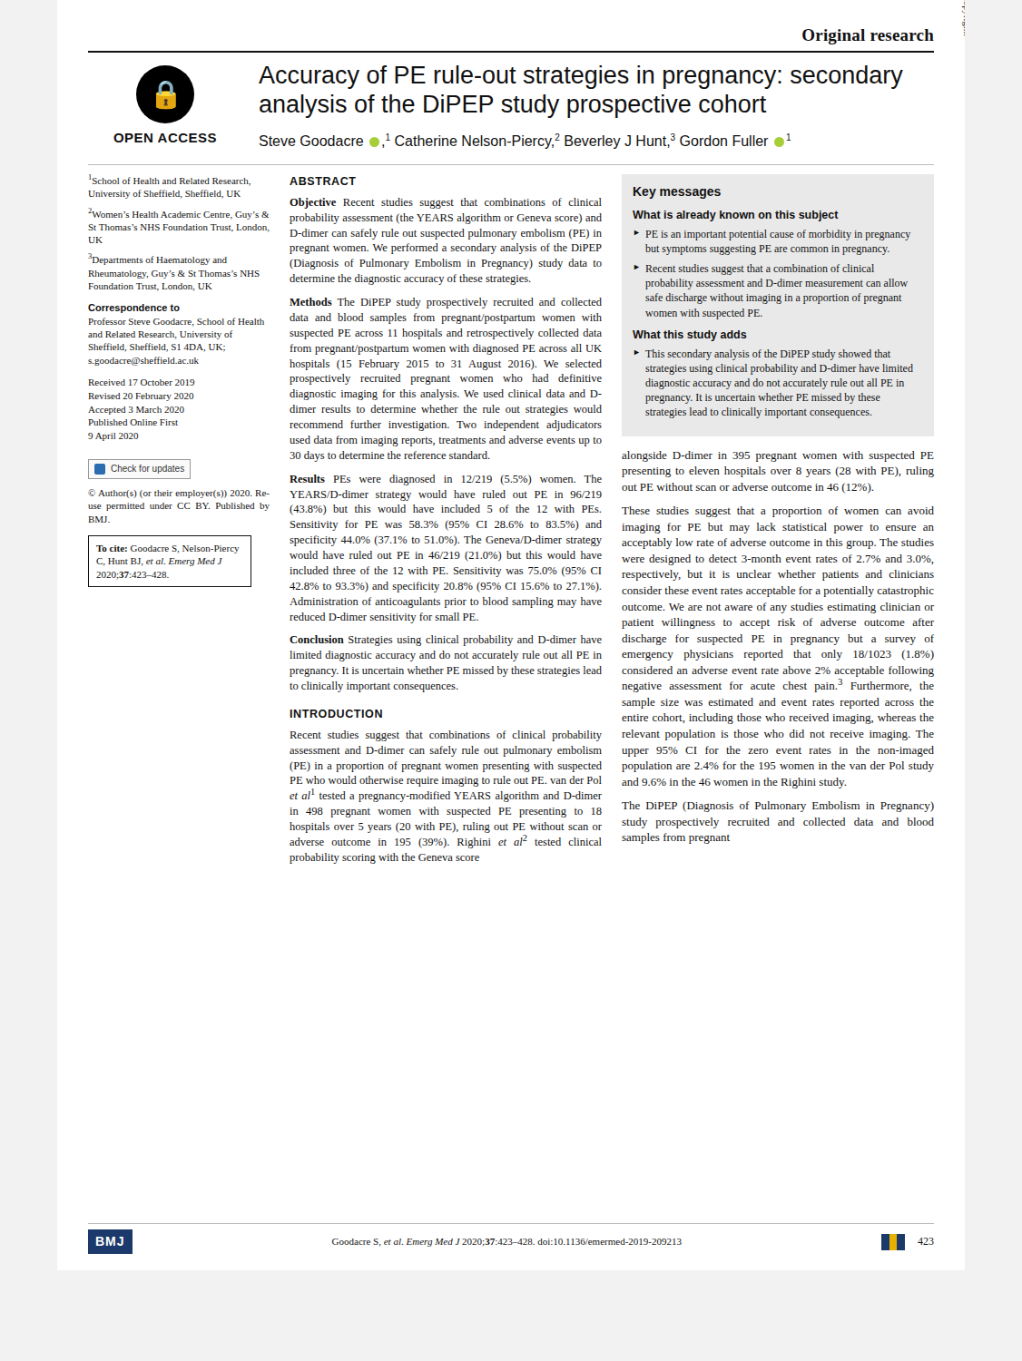Emerg Med J: first published as 10.1136/emermed-2019-209213 on 9 April 2020. Downloaded from http://emj.bmj.com/ on July 7, 2022 by guest. Protected by copyright.
Original research
🔒
OPEN ACCESS
Accuracy of PE rule-out strategies in pregnancy: secondary analysis of the DiPEP study prospective cohort
Steve Goodacre ,1 Catherine Nelson-Piercy,2 Beverley J Hunt,3 Gordon Fuller 1
1School of Health and Related Research, University of Sheffield, Sheffield, UK
2Women’s Health Academic Centre, Guy’s & St Thomas’s NHS Foundation Trust, London, UK
3Departments of Haematology and Rheumatology, Guy’s & St Thomas’s NHS Foundation Trust, London, UK
Correspondence to
Professor Steve Goodacre, School of Health and Related Research, University of Sheffield, Sheffield, S1 4DA, UK;
s.goodacre@sheffield.ac.uk
Received 17 October 2019
Revised 20 February 2020
Accepted 3 March 2020
Published Online First
9 April 2020
Check for updates
© Author(s) (or their employer(s)) 2020. Re-use permitted under CC BY. Published by BMJ.
To cite: Goodacre S, Nelson-Piercy C, Hunt BJ, et al. Emerg Med J 2020;37:423–428.
Abstract
Objective Recent studies suggest that combinations of clinical probability assessment (the YEARS algorithm or Geneva score) and D-dimer can safely rule out suspected pulmonary embolism (PE) in pregnant women. We performed a secondary analysis of the DiPEP (Diagnosis of Pulmonary Embolism in Pregnancy) study data to determine the diagnostic accuracy of these strategies.
Methods The DiPEP study prospectively recruited and collected data and blood samples from pregnant/postpartum women with suspected PE across 11 hospitals and retrospectively collected data from pregnant/postpartum women with diagnosed PE across all UK hospitals (15 February 2015 to 31 August 2016). We selected prospectively recruited pregnant women who had definitive diagnostic imaging for this analysis. We used clinical data and D-dimer results to determine whether the rule out strategies would recommend further investigation. Two independent adjudicators used data from imaging reports, treatments and adverse events up to 30 days to determine the reference standard.
Results PEs were diagnosed in 12/219 (5.5%) women. The YEARS/D-dimer strategy would have ruled out PE in 96/219 (43.8%) but this would have included 5 of the 12 with PEs. Sensitivity for PE was 58.3% (95% CI 28.6% to 83.5%) and specificity 44.0% (37.1% to 51.0%). The Geneva/D-dimer strategy would have ruled out PE in 46/219 (21.0%) but this would have included three of the 12 with PE. Sensitivity was 75.0% (95% CI 42.8% to 93.3%) and specificity 20.8% (95% CI 15.6% to 27.1%). Administration of anticoagulants prior to blood sampling may have reduced D-dimer sensitivity for small PE.
Conclusion Strategies using clinical probability and D-dimer have limited diagnostic accuracy and do not accurately rule out all PE in pregnancy. It is uncertain whether PE missed by these strategies lead to clinically important consequences.
Introduction
Recent studies suggest that combinations of clinical probability assessment and D-dimer can safely rule out pulmonary embolism (PE) in a proportion of pregnant women presenting with suspected PE who would otherwise require imaging to rule out PE. van der Pol et al1 tested a pregnancy-modified YEARS algorithm and D-dimer in 498 pregnant women with suspected PE presenting to 18 hospitals over 5 years (20 with PE), ruling out PE without scan or adverse outcome in 195 (39%). Righini et al2 tested clinical probability scoring with the Geneva score
Key messages
What is already known on this subject
PE is an important potential cause of morbidity in pregnancy but symptoms suggesting PE are common in pregnancy.
Recent studies suggest that a combination of clinical probability assessment and D-dimer measurement can allow safe discharge without imaging in a proportion of pregnant women with suspected PE.
What this study adds
This secondary analysis of the DiPEP study showed that strategies using clinical probability and D-dimer have limited diagnostic accuracy and do not accurately rule out all PE in pregnancy. It is uncertain whether PE missed by these strategies lead to clinically important consequences.
alongside D-dimer in 395 pregnant women with suspected PE presenting to eleven hospitals over 8 years (28 with PE), ruling out PE without scan or adverse outcome in 46 (12%).
These studies suggest that a proportion of women can avoid imaging for PE but may lack statistical power to ensure an acceptably low rate of adverse outcome in this group. The studies were designed to detect 3-month event rates of 2.7% and 3.0%, respectively, but it is unclear whether patients and clinicians consider these event rates acceptable for a potentially catastrophic outcome. We are not aware of any studies estimating clinician or patient willingness to accept risk of adverse outcome after discharge for suspected PE in pregnancy but a survey of emergency physicians reported that only 18/1023 (1.8%) considered an adverse event rate above 2% acceptable following negative assessment for acute chest pain.3 Furthermore, the sample size was estimated and event rates reported across the entire cohort, including those who received imaging, whereas the relevant population is those who did not receive imaging. The upper 95% CI for the zero event rates in the non-imaged population are 2.4% for the 195 women in the van der Pol study and 9.6% in the 46 women in the Righini study.
The DiPEP (Diagnosis of Pulmonary Embolism in Pregnancy) study prospectively recruited and collected data and blood samples from pregnant
BMJ
Goodacre S, et al. Emerg Med J 2020;37:423–428. doi:10.1136/emermed-2019-209213
423